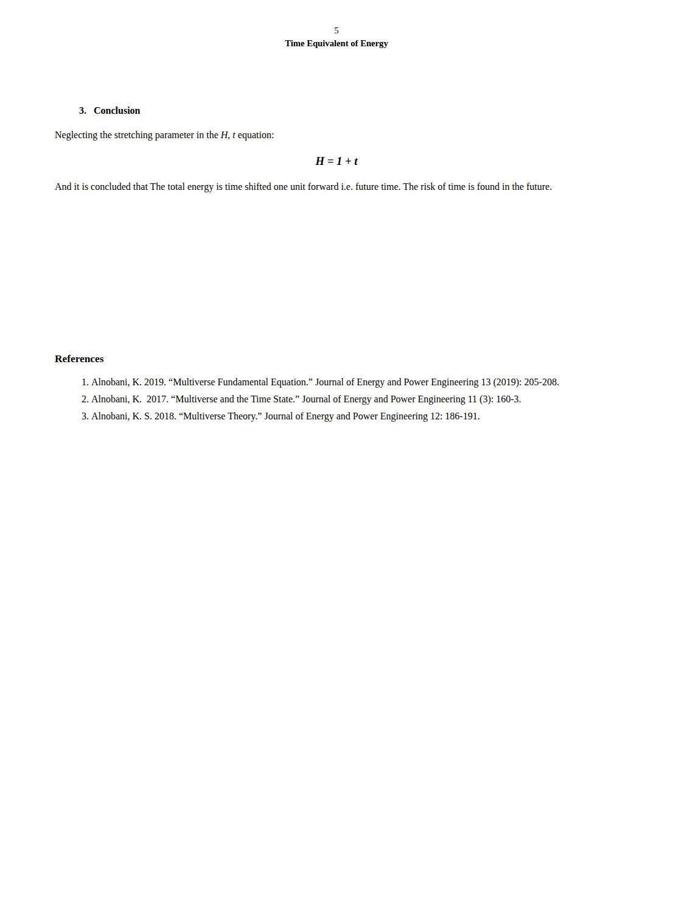5
Time Equivalent of Energy
3. Conclusion
Neglecting the stretching parameter in the H, t equation:
H = 1 + t
And it is concluded that The total energy is time shifted one unit forward i.e. future time. The risk of time is found in the future.
References
Alnobani, K. 2019. “Multiverse Fundamental Equation.” Journal of Energy and Power Engineering 13 (2019): 205-208.
Alnobani, K. 2017. “Multiverse and the Time State.” Journal of Energy and Power Engineering 11 (3): 160-3.
Alnobani, K. S. 2018. “Multiverse Theory.” Journal of Energy and Power Engineering 12: 186-191.